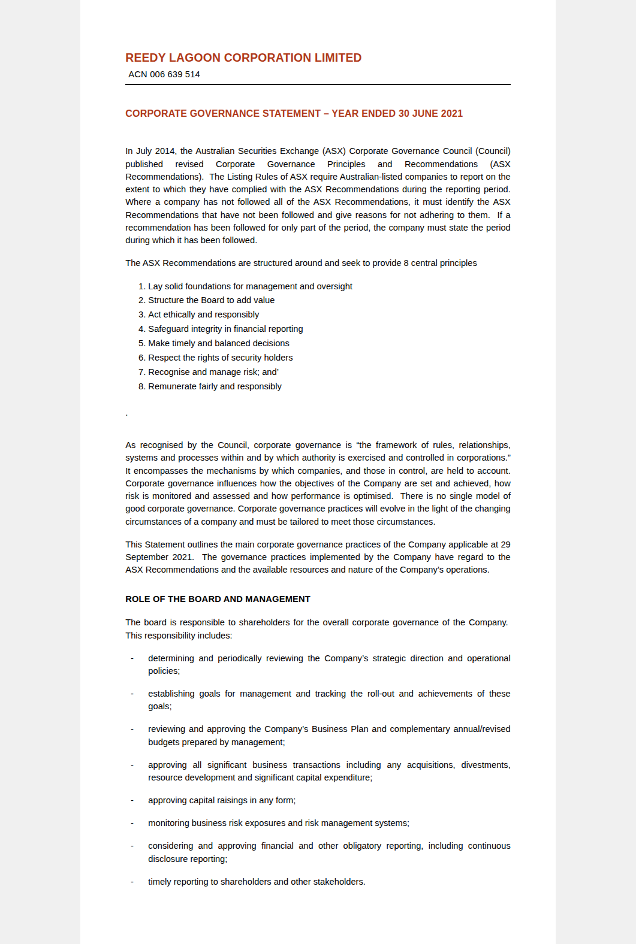Reedy Lagoon Corporation Limited
ACN 006 639 514
CORPORATE GOVERNANCE STATEMENT – YEAR ENDED 30 JUNE 2021
In July 2014, the Australian Securities Exchange (ASX) Corporate Governance Council (Council) published revised Corporate Governance Principles and Recommendations (ASX Recommendations). The Listing Rules of ASX require Australian-listed companies to report on the extent to which they have complied with the ASX Recommendations during the reporting period. Where a company has not followed all of the ASX Recommendations, it must identify the ASX Recommendations that have not been followed and give reasons for not adhering to them. If a recommendation has been followed for only part of the period, the company must state the period during which it has been followed.
The ASX Recommendations are structured around and seek to provide 8 central principles
Lay solid foundations for management and oversight
Structure the Board to add value
Act ethically and responsibly
Safeguard integrity in financial reporting
Make timely and balanced decisions
Respect the rights of security holders
Recognise and manage risk; and’
Remunerate fairly and responsibly
.
As recognised by the Council, corporate governance is “the framework of rules, relationships, systems and processes within and by which authority is exercised and controlled in corporations.” It encompasses the mechanisms by which companies, and those in control, are held to account. Corporate governance influences how the objectives of the Company are set and achieved, how risk is monitored and assessed and how performance is optimised. There is no single model of good corporate governance. Corporate governance practices will evolve in the light of the changing circumstances of a company and must be tailored to meet those circumstances.
This Statement outlines the main corporate governance practices of the Company applicable at 29 September 2021. The governance practices implemented by the Company have regard to the ASX Recommendations and the available resources and nature of the Company’s operations.
Role of the Board and Management
The board is responsible to shareholders for the overall corporate governance of the Company. This responsibility includes:
determining and periodically reviewing the Company’s strategic direction and operational policies;
establishing goals for management and tracking the roll-out and achievements of these goals;
reviewing and approving the Company’s Business Plan and complementary annual/revised budgets prepared by management;
approving all significant business transactions including any acquisitions, divestments, resource development and significant capital expenditure;
approving capital raisings in any form;
monitoring business risk exposures and risk management systems;
considering and approving financial and other obligatory reporting, including continuous disclosure reporting;
timely reporting to shareholders and other stakeholders.